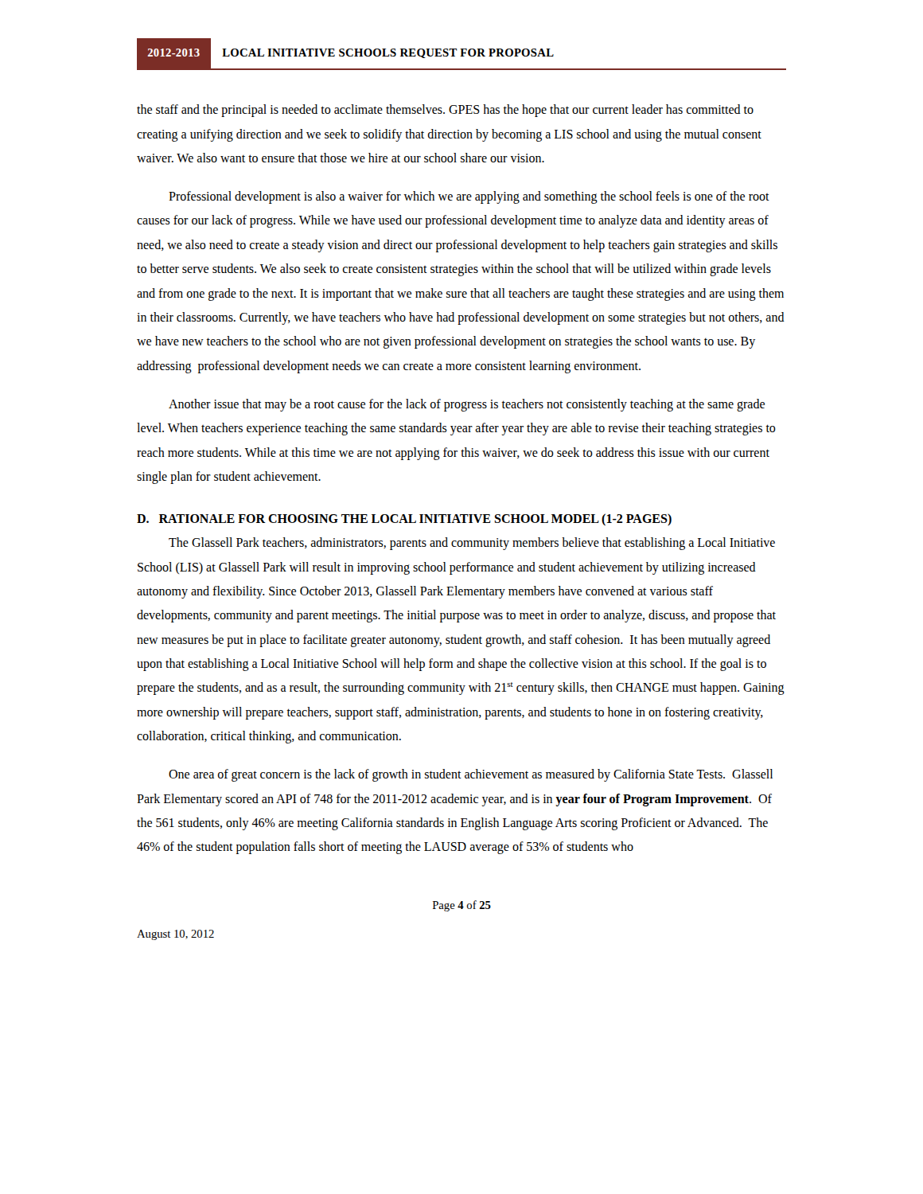2012-2013
Local Initiative Schools Request for Proposal
the staff and the principal is needed to acclimate themselves. GPES has the hope that our current leader has committed to creating a unifying direction and we seek to solidify that direction by becoming a LIS school and using the mutual consent waiver. We also want to ensure that those we hire at our school share our vision.
Professional development is also a waiver for which we are applying and something the school feels is one of the root causes for our lack of progress. While we have used our professional development time to analyze data and identity areas of need, we also need to create a steady vision and direct our professional development to help teachers gain strategies and skills to better serve students. We also seek to create consistent strategies within the school that will be utilized within grade levels and from one grade to the next. It is important that we make sure that all teachers are taught these strategies and are using them in their classrooms. Currently, we have teachers who have had professional development on some strategies but not others, and we have new teachers to the school who are not given professional development on strategies the school wants to use. By addressing professional development needs we can create a more consistent learning environment.
Another issue that may be a root cause for the lack of progress is teachers not consistently teaching at the same grade level. When teachers experience teaching the same standards year after year they are able to revise their teaching strategies to reach more students. While at this time we are not applying for this waiver, we do seek to address this issue with our current single plan for student achievement.
D. Rationale for Choosing the Local Initiative School Model (1-2 pages)
The Glassell Park teachers, administrators, parents and community members believe that establishing a Local Initiative School (LIS) at Glassell Park will result in improving school performance and student achievement by utilizing increased autonomy and flexibility. Since October 2013, Glassell Park Elementary members have convened at various staff developments, community and parent meetings. The initial purpose was to meet in order to analyze, discuss, and propose that new measures be put in place to facilitate greater autonomy, student growth, and staff cohesion. It has been mutually agreed upon that establishing a Local Initiative School will help form and shape the collective vision at this school. If the goal is to prepare the students, and as a result, the surrounding community with 21st century skills, then CHANGE must happen. Gaining more ownership will prepare teachers, support staff, administration, parents, and students to hone in on fostering creativity, collaboration, critical thinking, and communication.
One area of great concern is the lack of growth in student achievement as measured by California State Tests. Glassell Park Elementary scored an API of 748 for the 2011-2012 academic year, and is in year four of Program Improvement. Of the 561 students, only 46% are meeting California standards in English Language Arts scoring Proficient or Advanced. The 46% of the student population falls short of meeting the LAUSD average of 53% of students who
Page 4 of 25
August 10, 2012